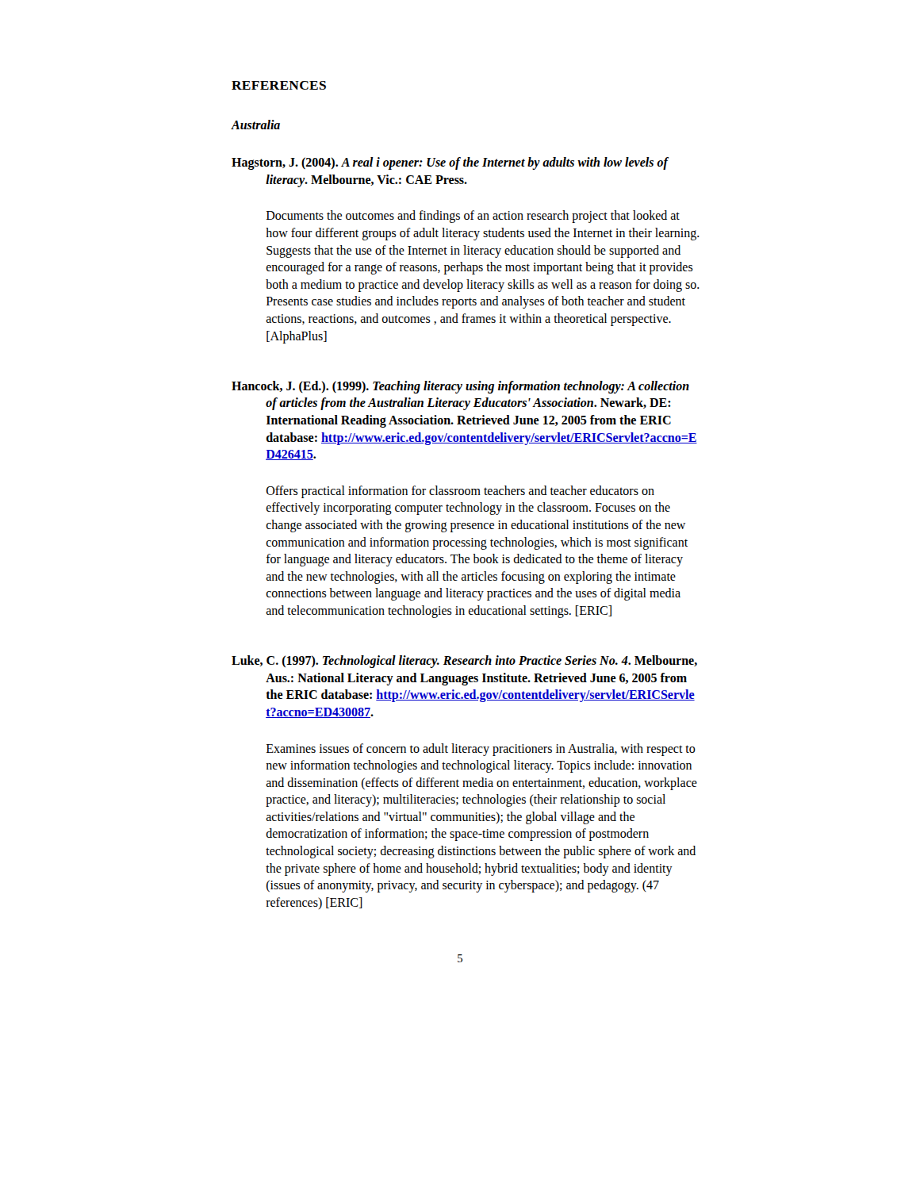REFERENCES
Australia
Hagstorn, J. (2004). A real i opener: Use of the Internet by adults with low levels of literacy. Melbourne, Vic.: CAE Press.
Documents the outcomes and findings of an action research project that looked at how four different groups of adult literacy students used the Internet in their learning. Suggests that the use of the Internet in literacy education should be supported and encouraged for a range of reasons, perhaps the most important being that it provides both a medium to practice and develop literacy skills as well as a reason for doing so. Presents case studies and includes reports and analyses of both teacher and student actions, reactions, and outcomes , and frames it within a theoretical perspective. [AlphaPlus]
Hancock, J. (Ed.). (1999). Teaching literacy using information technology: A collection of articles from the Australian Literacy Educators' Association. Newark, DE: International Reading Association. Retrieved June 12, 2005 from the ERIC database: http://www.eric.ed.gov/contentdelivery/servlet/ERICServlet?accno=ED426415.
Offers practical information for classroom teachers and teacher educators on effectively incorporating computer technology in the classroom. Focuses on the change associated with the growing presence in educational institutions of the new communication and information processing technologies, which is most significant for language and literacy educators. The book is dedicated to the theme of literacy and the new technologies, with all the articles focusing on exploring the intimate connections between language and literacy practices and the uses of digital media and telecommunication technologies in educational settings. [ERIC]
Luke, C. (1997). Technological literacy. Research into Practice Series No. 4. Melbourne, Aus.: National Literacy and Languages Institute. Retrieved June 6, 2005 from the ERIC database: http://www.eric.ed.gov/contentdelivery/servlet/ERICServlet?accno=ED430087.
Examines issues of concern to adult literacy pracitioners in Australia, with respect to new information technologies and technological literacy. Topics include: innovation and dissemination (effects of different media on entertainment, education, workplace practice, and literacy); multiliteracies; technologies (their relationship to social activities/relations and "virtual" communities); the global village and the democratization of information; the space-time compression of postmodern technological society; decreasing distinctions between the public sphere of work and the private sphere of home and household; hybrid textualities; body and identity (issues of anonymity, privacy, and security in cyberspace); and pedagogy. (47 references) [ERIC]
5